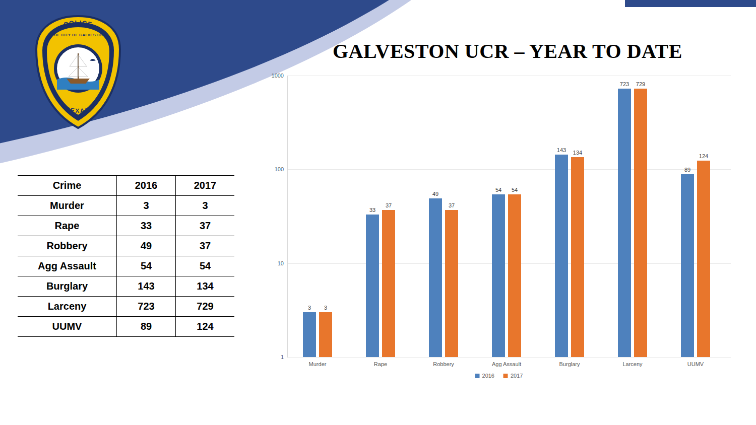POLICE TEXAS THE CITY OF GALVESTON
GALVESTON UCR – YEAR TO DATE
| Crime | 2016 | 2017 |
| --- | --- | --- |
| Murder | 3 | 3 |
| Rape | 33 | 37 |
| Robbery | 49 | 37 |
| Agg Assault | 54 | 54 |
| Burglary | 143 | 134 |
| Larceny | 723 | 729 |
| UUMV | 89 | 124 |
1000
100
10
1
3
3
Murder
33
37
Rape
49
37
Robbery
54
54
Agg Assault
143
134
Burglary
723
729
Larceny
89
124
UUMV
2016 2017